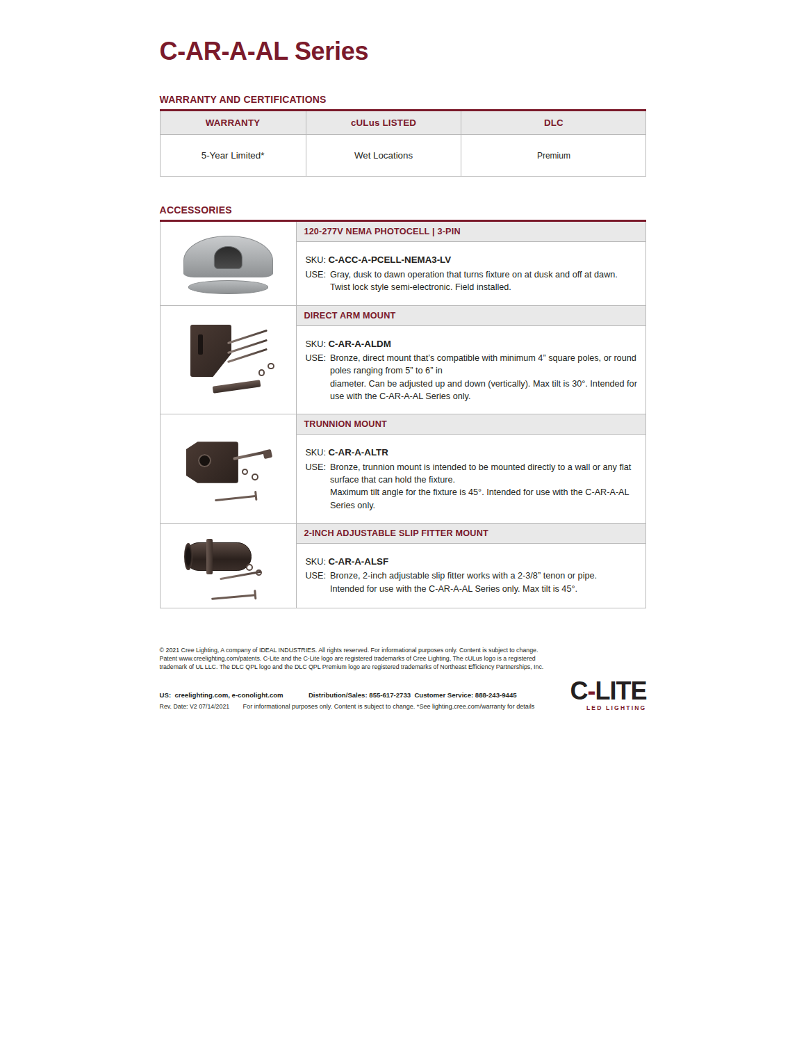C-AR-A-AL Series
Warranty and Certifications
| WARRANTY | cULus LISTED | DLC |
| --- | --- | --- |
| 5-Year Limited* | Wet Locations | Premium |
Accessories
| | 120-277V NEMA PHOTOCELL / 3-PIN SKU: C-ACC-A-PCELL-NEMA3-LV USE: Gray, dusk to dawn operation that turns fixture on at dusk and off at dawn. Twist lock style semi-electronic. Field installed. |
| | DIRECT ARM MOUNT SKU: C-AR-A-ALDM USE: Bronze, direct mount that’s compatible with minimum 4” square poles, or round poles ranging from 5” to 6” in diameter. Can be adjusted up and down (vertically). Max tilt is 30°. Intended for use with the C-AR-A-AL Series only. |
| | TRUNNION MOUNT SKU: C-AR-A-ALTR USE: Bronze, trunnion mount is intended to be mounted directly to a wall or any flat surface that can hold the fixture. Maximum tilt angle for the fixture is 45°. Intended for use with the C-AR-A-AL Series only. |
| | 2-INCH ADJUSTABLE SLIP FITTER MOUNT SKU: C-AR-A-ALSF USE: Bronze, 2-inch adjustable slip fitter works with a 2-3/8” tenon or pipe. Intended for use with the C-AR-A-AL Series only. Max tilt is 45°. |
© 2021 Cree Lighting, A company of IDEAL INDUSTRIES. All rights reserved. For informational purposes only. Content is subject to change.
Patent www.creelighting.com/patents. C-Lite and the C-Lite logo are registered trademarks of Cree Lighting, The cULus logo is a registered
trademark of UL LLC. The DLC QPL logo and the DLC QPL Premium logo are registered trademarks of Northeast Efficiency Partnerships, Inc.
US: creelighting.com, e-conolight.com Distribution/Sales: 855-617-2733 Customer Service: 888-243-9445
Rev. Date: V2 07/14/2021 For informational purposes only. Content is subject to change. *See lighting.cree.com/warranty for details
C-LITE
LED LIGHTING